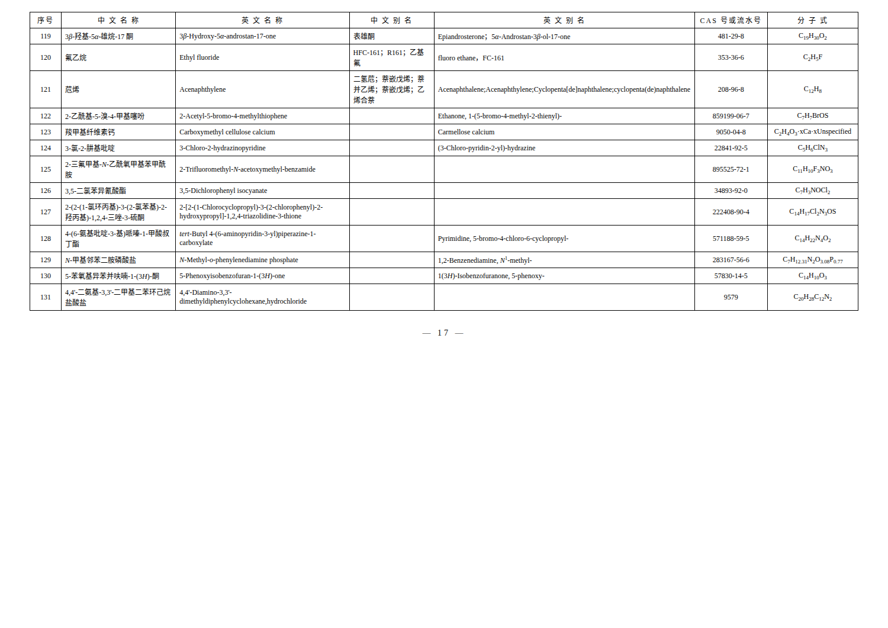| 序号 | 中 文 名 称 | 英 文 名 称 | 中 文 别 名 | 英 文 别 名 | CAS 号或流水号 | 分 子 式 |
| --- | --- | --- | --- | --- | --- | --- |
| 119 | 3 β -羟基-5 α -雄烷-17 酮 | 3 β -Hydroxy-5 α -androstan-17-one | 表雄酮 | Epiandrosterone；5 α -Androstan-3 β -ol-17-one | 481-29-8 | C 19 H 30 O 2 |
| 120 | 氟乙烷 | Ethyl fluoride | HFC-161；R161；乙基氟 | fluoro ethane，FC-161 | 353-36-6 | C 2 H 5 F |
| 121 | 苊烯 | Acenaphthylene | 二氢苊；萘嵌戊烯；萘并乙烯；萘嵌戊烯；乙烯合萘 | Acenaphthalene;Acenaphthylene;Cyclopenta[de]naphthalene;cyclopenta(de)naphthalene | 208-96-8 | C 12 H 8 |
| 122 | 2-乙酰基-5-溴-4-甲基噻吩 | 2-Acetyl-5-bromo-4-methylthiophene | | Ethanone, 1-(5-bromo-4-methyl-2-thienyl)- | 859199-06-7 | C 7 H 7 BrOS |
| 123 | 羧甲基纤维素钙 | Carboxymethyl cellulose calcium | | Carmellose calcium | 9050-04-8 | C 2 H 4 O 3 ·xCa·xUnspecified |
| 124 | 3-氯-2-肼基吡啶 | 3-Chloro-2-hydrazinopyridine | | (3-Chloro-pyridin-2-yl)-hydrazine | 22841-92-5 | C 5 H 6 ClN 3 |
| 125 | 2-三氟甲基- N -乙酰氧甲基苯甲酰胺 | 2-Trifluoromethyl- N -acetoxymethyl-benzamide | | | 895525-72-1 | C 11 H 10 F 3 NO 3 |
| 126 | 3,5-二氯苯异氰酸酯 | 3,5-Dichlorophenyl isocyanate | | | 34893-92-0 | C 7 H 3 NOCl 2 |
| 127 | 2-(2-(1-氯环丙基)-3-(2-氯苯基)-2-羟丙基)-1,2,4-三唑-3-硫酮 | 2-[2-(1-Chlorocyclopropyl)-3-(2-chlorophenyl)-2-hydroxypropyl]-1,2,4-triazolidine-3-thione | | | 222408-90-4 | C 14 H 17 Cl 2 N 3 OS |
| 128 | 4-(6-氨基吡啶-3-基)哌嗪-1-甲酸叔丁酯 | tert -Butyl 4-(6-aminopyridin-3-yl)piperazine-1-carboxylate | | Pyrimidine, 5-bromo-4-chloro-6-cyclopropyl- | 571188-59-5 | C 14 H 22 N 4 O 2 |
| 129 | N -甲基邻苯二胺磷酸盐 | N -Methyl- o -phenylenediamine phosphate | | 1,2-Benzenediamine, N 1 -methyl- | 283167-56-6 | C 7 H 12.31 N 2 O 3.08 P 0.77 |
| 130 | 5-苯氧基异苯并呋喃-1-(3 H )-酮 | 5-Phenoxyisobenzofuran-1-(3 H )-one | | 1(3 H )-Isobenzofuranone, 5-phenoxy- | 57830-14-5 | C 14 H 10 O 3 |
| 131 | 4,4'-二氨基-3,3'-二甲基二苯环己烷盐酸盐 | 4,4'-Diamino-3,3'-dimethyldiphenylcyclohexane,hydrochloride | | | 9579 | C 20 H 28 C 12 N 2 |
— 17 —